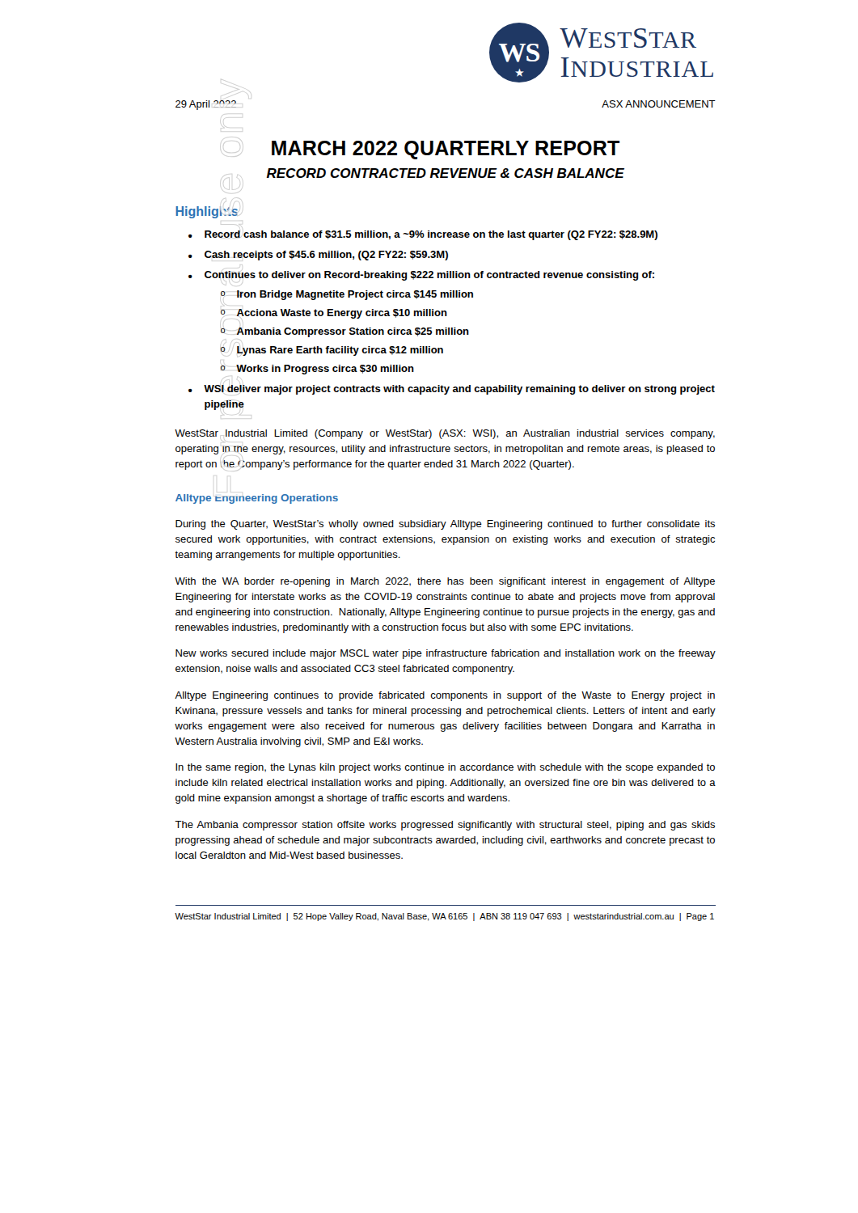For personal use only
WS★ WESTSTAR
INDUSTRIAL
29 April 2022
ASX ANNOUNCEMENT
MARCH 2022 QUARTERLY REPORT
RECORD CONTRACTED REVENUE & CASH BALANCE
Highlights
Record cash balance of $31.5 million, a ~9% increase on the last quarter (Q2 FY22: $28.9M)
Cash receipts of $45.6 million, (Q2 FY22: $59.3M)
Continues to deliver on Record-breaking $222 million of contracted revenue consisting of:
Iron Bridge Magnetite Project circa $145 million
Acciona Waste to Energy circa $10 million
Ambania Compressor Station circa $25 million
Lynas Rare Earth facility circa $12 million
Works in Progress circa $30 million
WSI deliver major project contracts with capacity and capability remaining to deliver on strong project pipeline
WestStar Industrial Limited (Company or WestStar) (ASX: WSI), an Australian industrial services company, operating in the energy, resources, utility and infrastructure sectors, in metropolitan and remote areas, is pleased to report on the Company’s performance for the quarter ended 31 March 2022 (Quarter).
Alltype Engineering Operations
During the Quarter, WestStar’s wholly owned subsidiary Alltype Engineering continued to further consolidate its secured work opportunities, with contract extensions, expansion on existing works and execution of strategic teaming arrangements for multiple opportunities.
With the WA border re-opening in March 2022, there has been significant interest in engagement of Alltype Engineering for interstate works as the COVID-19 constraints continue to abate and projects move from approval and engineering into construction. Nationally, Alltype Engineering continue to pursue projects in the energy, gas and renewables industries, predominantly with a construction focus but also with some EPC invitations.
New works secured include major MSCL water pipe infrastructure fabrication and installation work on the freeway extension, noise walls and associated CC3 steel fabricated componentry.
Alltype Engineering continues to provide fabricated components in support of the Waste to Energy project in Kwinana, pressure vessels and tanks for mineral processing and petrochemical clients. Letters of intent and early works engagement were also received for numerous gas delivery facilities between Dongara and Karratha in Western Australia involving civil, SMP and E&I works.
In the same region, the Lynas kiln project works continue in accordance with schedule with the scope expanded to include kiln related electrical installation works and piping. Additionally, an oversized fine ore bin was delivered to a gold mine expansion amongst a shortage of traffic escorts and wardens.
The Ambania compressor station offsite works progressed significantly with structural steel, piping and gas skids progressing ahead of schedule and major subcontracts awarded, including civil, earthworks and concrete precast to local Geraldton and Mid-West based businesses.
WestStar Industrial Limited|52 Hope Valley Road, Naval Base, WA 6165|ABN 38 119 047 693|weststarindustrial.com.au|Page 1